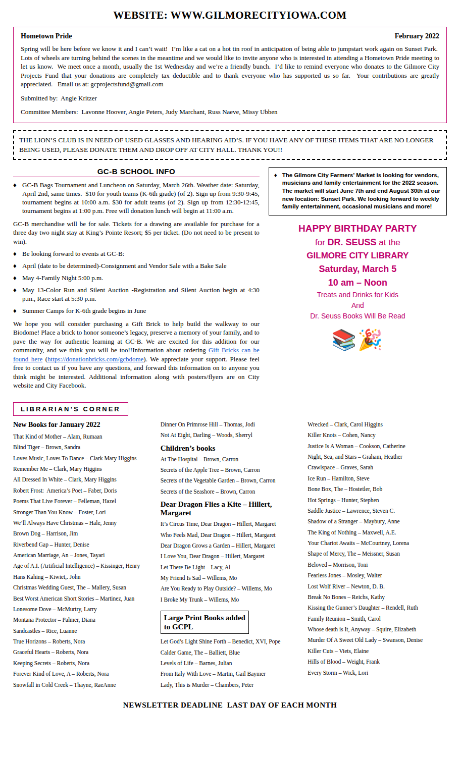WEBSITE: WWW.GILMORECITYIOWA.COM
Hometown Pride February 2022
Spring will be here before we know it and I can’t wait! I’m like a cat on a hot tin roof in anticipation of being able to jumpstart work again on Sunset Park. Lots of wheels are turning behind the scenes in the meantime and we would like to invite anyone who is interested in attending a Hometown Pride meeting to let us know. We meet once a month, usually the 1st Wednesday and we’re a friendly bunch. I’d like to remind everyone who donates to the Gilmore City Projects Fund that your donations are completely tax deductible and to thank everyone who has supported us so far. Your contributions are greatly appreciated. Email us at: gcprojectsfund@gmail.com
Submitted by: Angie Kritzer
Committee Members: Lavonne Hoover, Angie Peters, Judy Marchant, Russ Naeve, Missy Ubben
The Lion’s Club is in need of used glasses and hearing aid’s. If you have any of these items that are no longer being used, please donate them and drop off at City Hall. Thank you!!
GC-B SCHOOL INFO
GC-B Bags Tournament and Luncheon on Saturday, March 26th. Weather date: Saturday, April 2nd, same times. $10 for youth teams (K-6th grade) (of 2). Sign up from 9:30-9:45, tournament begins at 10:00 a.m. $30 for adult teams (of 2). Sign up from 12:30-12:45, tournament begins at 1:00 p.m. Free will donation lunch will begin at 11:00 a.m.
GC-B merchandise will be for sale. Tickets for a drawing are available for purchase for a three day two night stay at King’s Pointe Resort; $5 per ticket. (Do not need to be present to win).
Be looking forward to events at GC-B:
April (date to be determined)-Consignment and Vendor Sale with a Bake Sale
May 4-Family Night 5:00 p.m.
May 13-Color Run and Silent Auction -Registration and Silent Auction begin at 4:30 p.m., Race start at 5:30 p.m.
Summer Camps for K-6th grade begins in June
We hope you will consider purchasing a Gift Brick to help build the walkway to our Biodome! Place a brick to honor someone’s legacy, preserve a memory of your family, and to pave the way for authentic learning at GC-B. We are excited for this addition for our community, and we think you will be too!!Information about ordering Gift Bricks can be found here (https://donationbricks.com/gcbdome). We appreciate your support. Please feel free to contact us if you have any questions, and forward this information on to anyone you think might be interested. Additional information along with posters/flyers are on City website and City Facebook.
The Gilmore City Farmers' Market is looking for vendors, musicians and family entertainment for the 2022 season. The market will start June 7th and end August 30th at our new location: Sunset Park. We looking forward to weekly family entertainment, occasional musicians and more!
HAPPY BIRTHDAY PARTY
for DR. SEUSS at the
GILMORE CITY LIBRARY
Saturday, March 5
10 am – Noon
Treats and Drinks for Kids
And
Dr. Seuss Books Will Be Read
📚🎉
LIBRARIAN’S CORNER
New Books for January 2022
That Kind of Mother – Alam, Rumaan
Blind Tiger – Brown, Sandra
Loves Music, Loves To Dance – Clark Mary Higgins
Remember Me – Clark, Mary Higgins
All Dressed In White – Clark, Mary Higgins
Robert Frost: America’s Poet – Faber, Doris
Poems That Live Forever – Felleman, Hazel
Stronger Than You Know – Foster, Lori
We’ll Always Have Christmas – Hale, Jenny
Brown Dog – Harrison, Jim
Riverbend Gap – Hunter, Denise
American Marriage, An – Jones, Tayari
Age of A.I. (Artificial Intelligence) – Kissinger, Henry
Hans Kahing – Kiwiet,. John
Christmas Wedding Guest, The – Mallery, Susan
Best Worst American Short Stories – Martinez, Juan
Lonesome Dove – McMurtry, Larry
Montana Protector – Palmer, Diana
Sandcastles – Rice, Luanne
True Horizons – Roberts, Nora
Graceful Hearts – Roberts, Nora
Keeping Secrets – Roberts, Nora
Forever Kind of Love, A – Roberts, Nora
Snowfall in Cold Creek – Thayne, RaeAnne
Dinner On Primrose Hill – Thomas, Jodi
Not At Eight, Darling – Woods, Sherryl
Children’s books
At The Hospital – Brown, Carron
Secrets of the Apple Tree – Brown, Carron
Secrets of the Vegetable Garden – Brown, Carron
Secrets of the Seashore – Brown, Carron
Dear Dragon Flies a Kite – Hillert, Margaret
It’s Circus Time, Dear Dragon – Hillert, Margaret
Who Feels Mad, Dear Dragon – Hillert, Margaret
Dear Dragon Grows a Garden – Hillert, Margaret
I Love You, Dear Dragon – Hillert, Margaret
Let There Be Light – Lacy, Al
My Friend Is Sad – Willems, Mo
Are You Ready to Play Outside? – Willems, Mo
I Broke My Trunk – Willems, Mo
Large Print Books added
to GCPL
Let God’s Light Shine Forth – Benedict, XVI, Pope
Calder Game, The – Balliett, Blue
Levels of Life – Barnes, Julian
From Italy With Love – Martin, Gail Baymer
Lady, This is Murder – Chambers, Peter
Wrecked – Clark, Carol Higgins
Killer Knots – Cohen, Nancy
Justice Is A Woman – Cookson, Catherine
Night, Sea, and Stars – Graham, Heather
Crawlspace – Graves, Sarah
Ice Run – Hamilton, Steve
Bone Box, The – Hostetler, Bob
Hot Springs – Hunter, Stephen
Saddle Justice – Lawrence, Steven C.
Shadow of a Stranger – Maybury, Anne
The King of Nothing – Maxwell, A.E.
Your Chariot Awaits – McCourtney, Lorena
Shape of Mercy, The – Meissner, Susan
Beloved – Morrison, Toni
Fearless Jones – Mosley, Walter
Lost Wolf River – Newton, D. B.
Break No Bones – Reichs, Kathy
Kissing the Gunner’s Daughter – Rendell, Ruth
Family Reunion – Smith, Carol
Whose death is It, Anyway – Squire, Elizabeth
Murder Of A Sweet Old Lady – Swanson, Denise
Killer Cuts – Viets, Elaine
Hills of Blood – Weight, Frank
Every Storm – Wick, Lori
NEWSLETTER DEADLINE LAST DAY OF EACH MONTH